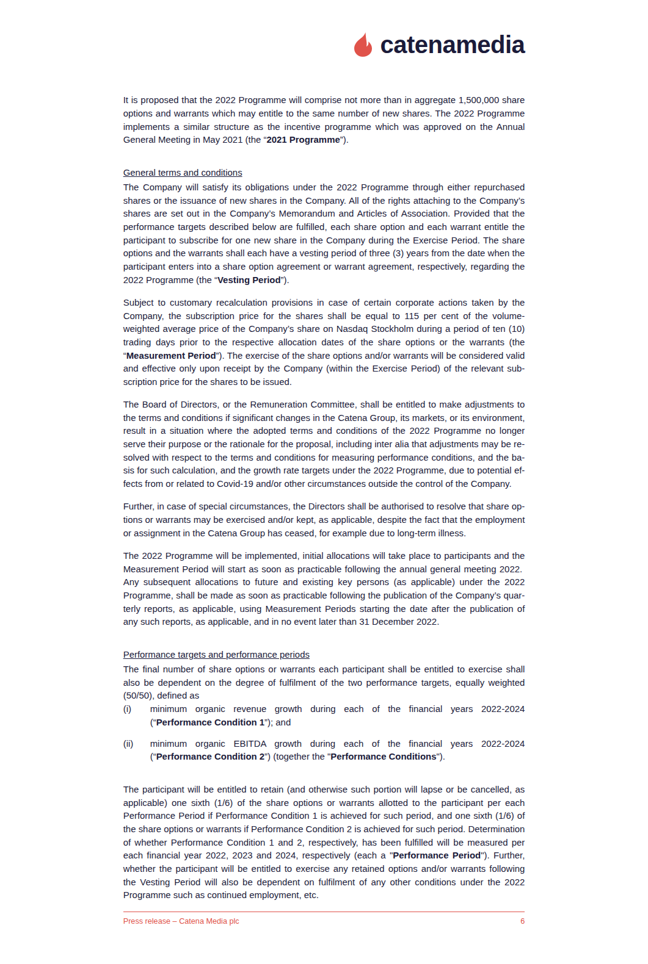catenamedia
It is proposed that the 2022 Programme will comprise not more than in aggregate 1,500,000 share options and warrants which may entitle to the same number of new shares. The 2022 Programme implements a similar structure as the incentive programme which was approved on the Annual General Meeting in May 2021 (the “2021 Programme”).
General terms and conditions
The Company will satisfy its obligations under the 2022 Programme through either repurchased shares or the issuance of new shares in the Company. All of the rights attaching to the Company’s shares are set out in the Company’s Memorandum and Articles of Association. Provided that the performance targets described below are fulfilled, each share option and each warrant entitle the participant to subscribe for one new share in the Company during the Exercise Period. The share options and the warrants shall each have a vesting period of three (3) years from the date when the participant enters into a share option agreement or warrant agreement, respectively, regarding the 2022 Programme (the “Vesting Period”).
Subject to customary recalculation provisions in case of certain corporate actions taken by the Company, the subscription price for the shares shall be equal to 115 per cent of the volume-weighted average price of the Company’s share on Nasdaq Stockholm during a period of ten (10) trading days prior to the respective allocation dates of the share options or the warrants (the “Measurement Period”). The exercise of the share options and/or warrants will be considered valid and effective only upon receipt by the Company (within the Exercise Period) of the relevant subscription price for the shares to be issued.
The Board of Directors, or the Remuneration Committee, shall be entitled to make adjustments to the terms and conditions if significant changes in the Catena Group, its markets, or its environment, result in a situation where the adopted terms and conditions of the 2022 Programme no longer serve their purpose or the rationale for the proposal, including inter alia that adjustments may be resolved with respect to the terms and conditions for measuring performance conditions, and the basis for such calculation, and the growth rate targets under the 2022 Programme, due to potential effects from or related to Covid-19 and/or other circumstances outside the control of the Company.
Further, in case of special circumstances, the Directors shall be authorised to resolve that share options or warrants may be exercised and/or kept, as applicable, despite the fact that the employment or assignment in the Catena Group has ceased, for example due to long-term illness.
The 2022 Programme will be implemented, initial allocations will take place to participants and the Measurement Period will start as soon as practicable following the annual general meeting 2022. Any subsequent allocations to future and existing key persons (as applicable) under the 2022 Programme, shall be made as soon as practicable following the publication of the Company’s quarterly reports, as applicable, using Measurement Periods starting the date after the publication of any such reports, as applicable, and in no event later than 31 December 2022.
Performance targets and performance periods
The final number of share options or warrants each participant shall be entitled to exercise shall also be dependent on the degree of fulfilment of the two performance targets, equally weighted (50/50), defined as
(i) minimum organic revenue growth during each of the financial years 2022-2024 (“Performance Condition 1”); and
(ii) minimum organic EBITDA growth during each of the financial years 2022-2024 (“Performance Condition 2”) (together the "Performance Conditions").
The participant will be entitled to retain (and otherwise such portion will lapse or be cancelled, as applicable) one sixth (1/6) of the share options or warrants allotted to the participant per each Performance Period if Performance Condition 1 is achieved for such period, and one sixth (1/6) of the share options or warrants if Performance Condition 2 is achieved for such period. Determination of whether Performance Condition 1 and 2, respectively, has been fulfilled will be measured per each financial year 2022, 2023 and 2024, respectively (each a "Performance Period"). Further, whether the participant will be entitled to exercise any retained options and/or warrants following the Vesting Period will also be dependent on fulfilment of any other conditions under the 2022 Programme such as continued employment, etc.
Press release – Catena Media plc 6